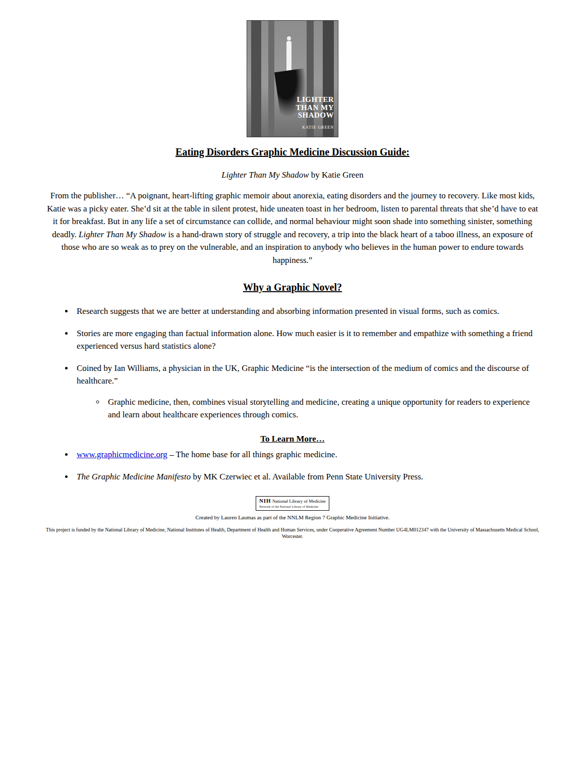LIGHTER
THAN MY
SHADOW
KATIE GREEN
Eating Disorders Graphic Medicine Discussion Guide:
Lighter Than My Shadow by Katie Green
From the publisher… “A poignant, heart-lifting graphic memoir about anorexia, eating disorders and the journey to recovery. Like most kids, Katie was a picky eater. She’d sit at the table in silent protest, hide uneaten toast in her bedroom, listen to parental threats that she’d have to eat it for breakfast. But in any life a set of circumstance can collide, and normal behaviour might soon shade into something sinister, something deadly. Lighter Than My Shadow is a hand-drawn story of struggle and recovery, a trip into the black heart of a taboo illness, an exposure of those who are so weak as to prey on the vulnerable, and an inspiration to anybody who believes in the human power to endure towards happiness.”
Why a Graphic Novel?
Research suggests that we are better at understanding and absorbing information presented in visual forms, such as comics.
Stories are more engaging than factual information alone. How much easier is it to remember and empathize with something a friend experienced versus hard statistics alone?
Coined by Ian Williams, a physician in the UK, Graphic Medicine “is the intersection of the medium of comics and the discourse of healthcare.”
Graphic medicine, then, combines visual storytelling and medicine, creating a unique opportunity for readers to experience and learn about healthcare experiences through comics.
To Learn More…
www.graphicmedicine.org – The home base for all things graphic medicine.
The Graphic Medicine Manifesto by MK Czerwiec et al. Available from Penn State University Press.
NIH National Library of Medicine
Network of the National Library of Medicine
Created by Lauren Laumas as part of the NNLM Region 7 Graphic Medicine Initiative.
This project is funded by the National Library of Medicine, National Institutes of Health, Department of Health and Human Services, under Cooperative Agreement Number UG4LM012347 with the University of Massachusetts Medical School, Worcester.